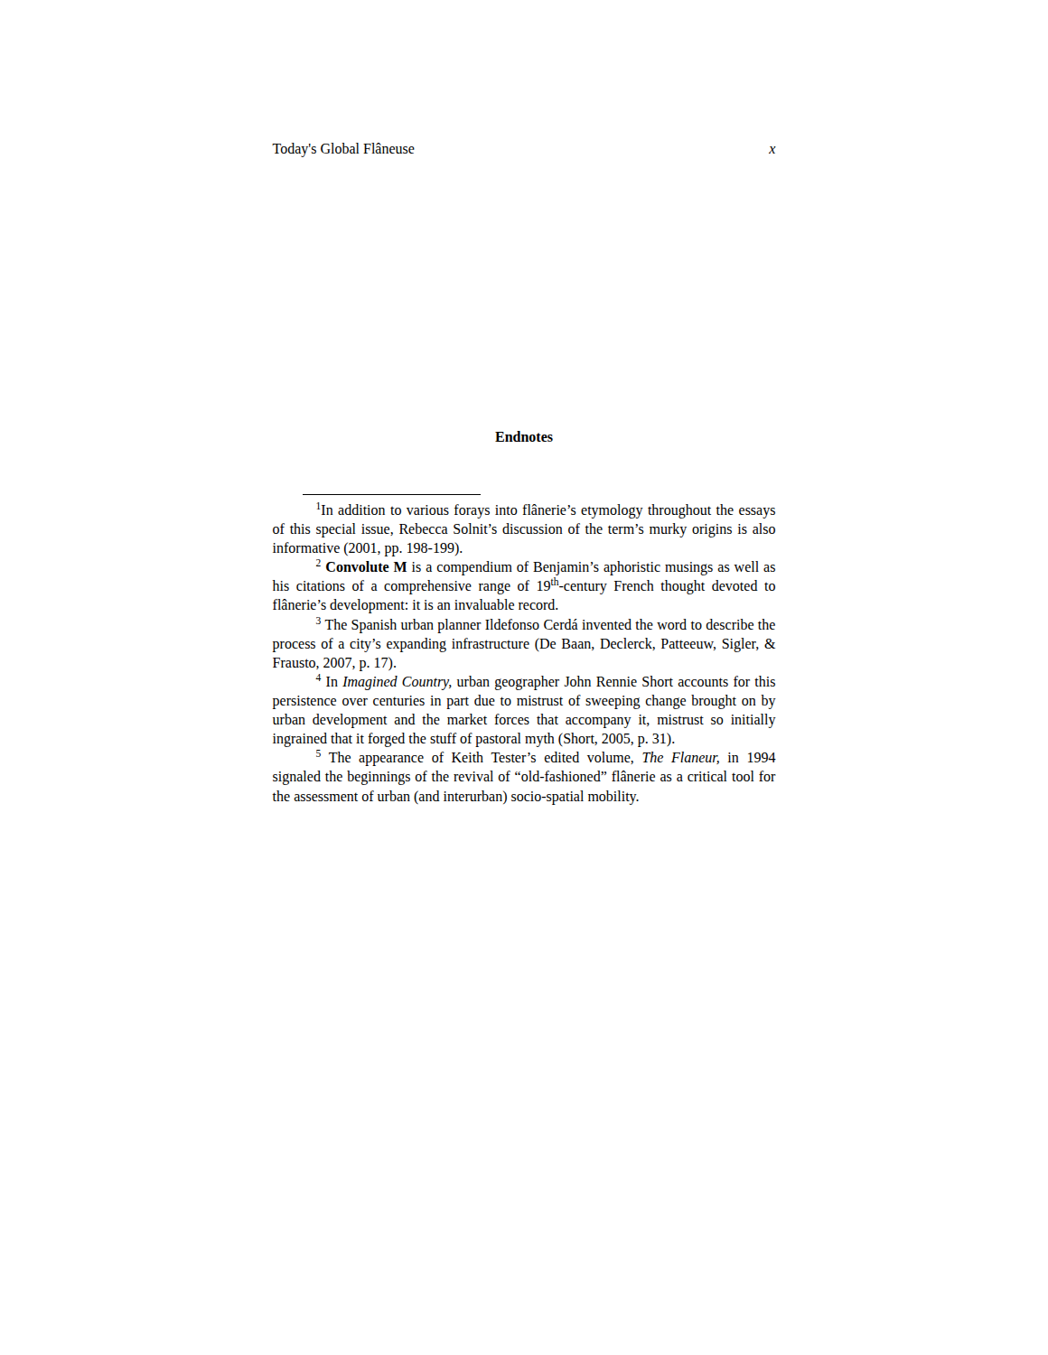Today's Global Flâneuse x
Endnotes
1In addition to various forays into flânerie’s etymology throughout the essays of this special issue, Rebecca Solnit’s discussion of the term’s murky origins is also informative (2001, pp. 198-199).
2 Convolute M is a compendium of Benjamin’s aphoristic musings as well as his citations of a comprehensive range of 19th-century French thought devoted to flânerie’s development: it is an invaluable record.
3 The Spanish urban planner Ildefonso Cerdá invented the word to describe the process of a city’s expanding infrastructure (De Baan, Declerck, Patteeuw, Sigler, & Frausto, 2007, p. 17).
4 In Imagined Country, urban geographer John Rennie Short accounts for this persistence over centuries in part due to mistrust of sweeping change brought on by urban development and the market forces that accompany it, mistrust so initially ingrained that it forged the stuff of pastoral myth (Short, 2005, p. 31).
5 The appearance of Keith Tester’s edited volume, The Flaneur, in 1994 signaled the beginnings of the revival of “old-fashioned” flânerie as a critical tool for the assessment of urban (and interurban) socio-spatial mobility.